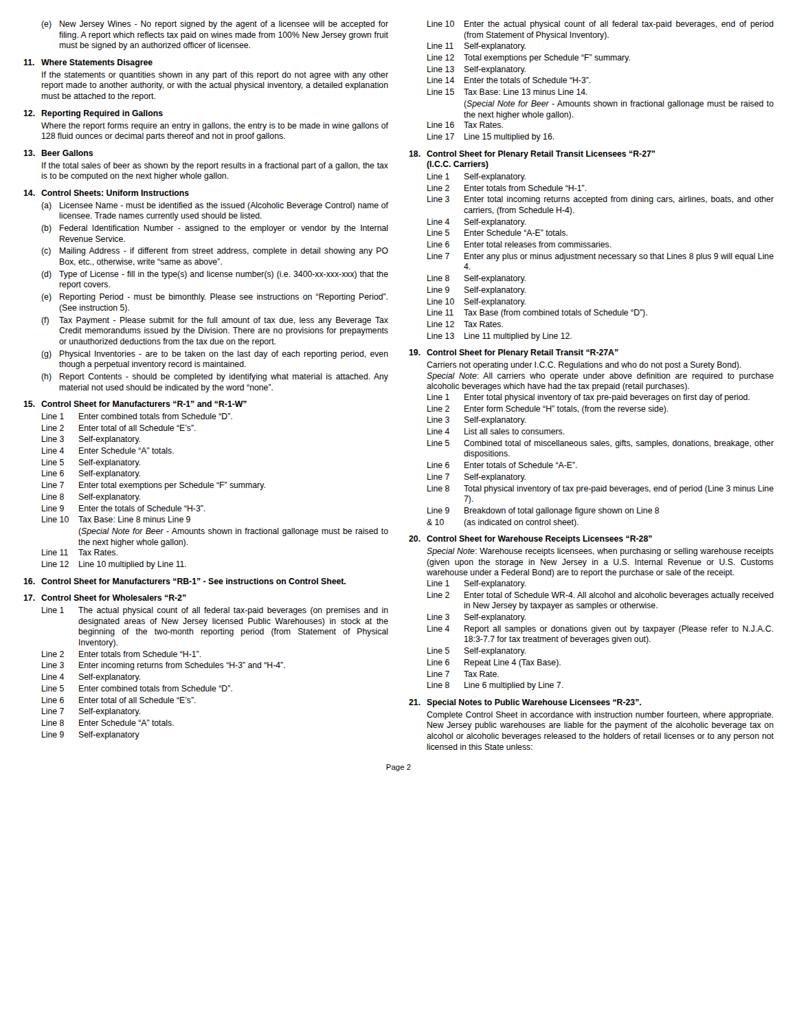(e) New Jersey Wines - No report signed by the agent of a licensee will be accepted for filing. A report which reflects tax paid on wines made from 100% New Jersey grown fruit must be signed by an authorized officer of licensee.
11. Where Statements Disagree
If the statements or quantities shown in any part of this report do not agree with any other report made to another authority, or with the actual physical inventory, a detailed explanation must be attached to the report.
12. Reporting Required in Gallons
Where the report forms require an entry in gallons, the entry is to be made in wine gallons of 128 fluid ounces or decimal parts thereof and not in proof gallons.
13. Beer Gallons
If the total sales of beer as shown by the report results in a fractional part of a gallon, the tax is to be computed on the next higher whole gallon.
14. Control Sheets: Uniform Instructions
(a) Licensee Name - must be identified as the issued (Alcoholic Beverage Control) name of licensee. Trade names currently used should be listed.
(b) Federal Identification Number - assigned to the employer or vendor by the Internal Revenue Service.
(c) Mailing Address - if different from street address, complete in detail showing any PO Box, etc., otherwise, write “same as above”.
(d) Type of License - fill in the type(s) and license number(s) (i.e. 3400-xx-xxx-xxx) that the report covers.
(e) Reporting Period - must be bimonthly. Please see instructions on “Reporting Period”. (See instruction 5).
(f) Tax Payment - Please submit for the full amount of tax due, less any Beverage Tax Credit memorandums issued by the Division. There are no provisions for prepayments or unauthorized deductions from the tax due on the report.
(g) Physical Inventories - are to be taken on the last day of each reporting period, even though a perpetual inventory record is maintained.
(h) Report Contents - should be completed by identifying what material is attached. Any material not used should be indicated by the word “none”.
15. Control Sheet for Manufacturers “R-1” and “R-1-W”
Line 1 Enter combined totals from Schedule “D”.
Line 2 Enter total of all Schedule “E’s”.
Line 3 Self-explanatory.
Line 4 Enter Schedule “A” totals.
Line 5 Self-explanatory.
Line 6 Self-explanatory.
Line 7 Enter total exemptions per Schedule “F” summary.
Line 8 Self-explanatory.
Line 9 Enter the totals of Schedule “H-3”.
Line 10 Tax Base: Line 8 minus Line 9
(Special Note for Beer - Amounts shown in fractional gallonage must be raised to the next higher whole gallon).
Line 11 Tax Rates.
Line 12 Line 10 multiplied by Line 11.
16. Control Sheet for Manufacturers “RB-1” - See instructions on Control Sheet.
17. Control Sheet for Wholesalers “R-2”
Line 1 The actual physical count of all federal tax-paid beverages (on premises and in designated areas of New Jersey licensed Public Warehouses) in stock at the beginning of the two-month reporting period (from Statement of Physical Inventory).
Line 2 Enter totals from Schedule “H-1”.
Line 3 Enter incoming returns from Schedules “H-3” and “H-4”.
Line 4 Self-explanatory.
Line 5 Enter combined totals from Schedule “D”.
Line 6 Enter total of all Schedule “E’s”.
Line 7 Self-explanatory.
Line 8 Enter Schedule “A” totals.
Line 9 Self-explanatory
Line 10 Enter the actual physical count of all federal tax-paid beverages, end of period (from Statement of Physical Inventory).
Line 11 Self-explanatory.
Line 12 Total exemptions per Schedule “F” summary.
Line 13 Self-explanatory.
Line 14 Enter the totals of Schedule “H-3”.
Line 15 Tax Base: Line 13 minus Line 14.
(Special Note for Beer - Amounts shown in fractional gallonage must be raised to the next higher whole gallon).
Line 16 Tax Rates.
Line 17 Line 15 multiplied by 16.
18. Control Sheet for Plenary Retail Transit Licensees “R-27”
(I.C.C. Carriers)
Line 1 Self-explanatory.
Line 2 Enter totals from Schedule “H-1”.
Line 3 Enter total incoming returns accepted from dining cars, airlines, boats, and other carriers, (from Schedule H-4).
Line 4 Self-explanatory.
Line 5 Enter Schedule “A-E” totals.
Line 6 Enter total releases from commissaries.
Line 7 Enter any plus or minus adjustment necessary so that Lines 8 plus 9 will equal Line 4.
Line 8 Self-explanatory.
Line 9 Self-explanatory.
Line 10 Self-explanatory.
Line 11 Tax Base (from combined totals of Schedule “D”).
Line 12 Tax Rates.
Line 13 Line 11 multiplied by Line 12.
19. Control Sheet for Plenary Retail Transit “R-27A”
Carriers not operating under I.C.C. Regulations and who do not post a Surety Bond).
Special Note: All carriers who operate under above definition are required to purchase alcoholic beverages which have had the tax prepaid (retail purchases).
Line 1 Enter total physical inventory of tax pre-paid beverages on first day of period.
Line 2 Enter form Schedule “H” totals, (from the reverse side).
Line 3 Self-explanatory.
Line 4 List all sales to consumers.
Line 5 Combined total of miscellaneous sales, gifts, samples, donations, breakage, other dispositions.
Line 6 Enter totals of Schedule “A-E”.
Line 7 Self-explanatory.
Line 8 Total physical inventory of tax pre-paid beverages, end of period (Line 3 minus Line 7).
Line 9 Breakdown of total gallonage figure shown on Line 8
& 10(as indicated on control sheet).
20. Control Sheet for Warehouse Receipts Licensees “R-28”
Special Note: Warehouse receipts licensees, when purchasing or selling warehouse receipts (given upon the storage in New Jersey in a U.S. Internal Revenue or U.S. Customs warehouse under a Federal Bond) are to report the purchase or sale of the receipt.
Line 1 Self-explanatory.
Line 2 Enter total of Schedule WR-4. All alcohol and alcoholic beverages actually received in New Jersey by taxpayer as samples or otherwise.
Line 3 Self-explanatory.
Line 4 Report all samples or donations given out by taxpayer (Please refer to N.J.A.C. 18:3-7.7 for tax treatment of beverages given out).
Line 5 Self-explanatory.
Line 6 Repeat Line 4 (Tax Base).
Line 7 Tax Rate.
Line 8 Line 6 multiplied by Line 7.
21. Special Notes to Public Warehouse Licensees “R-23”.
Complete Control Sheet in accordance with instruction number fourteen, where appropriate. New Jersey public warehouses are liable for the payment of the alcoholic beverage tax on alcohol or alcoholic beverages released to the holders of retail licenses or to any person not licensed in this State unless:
Page 2